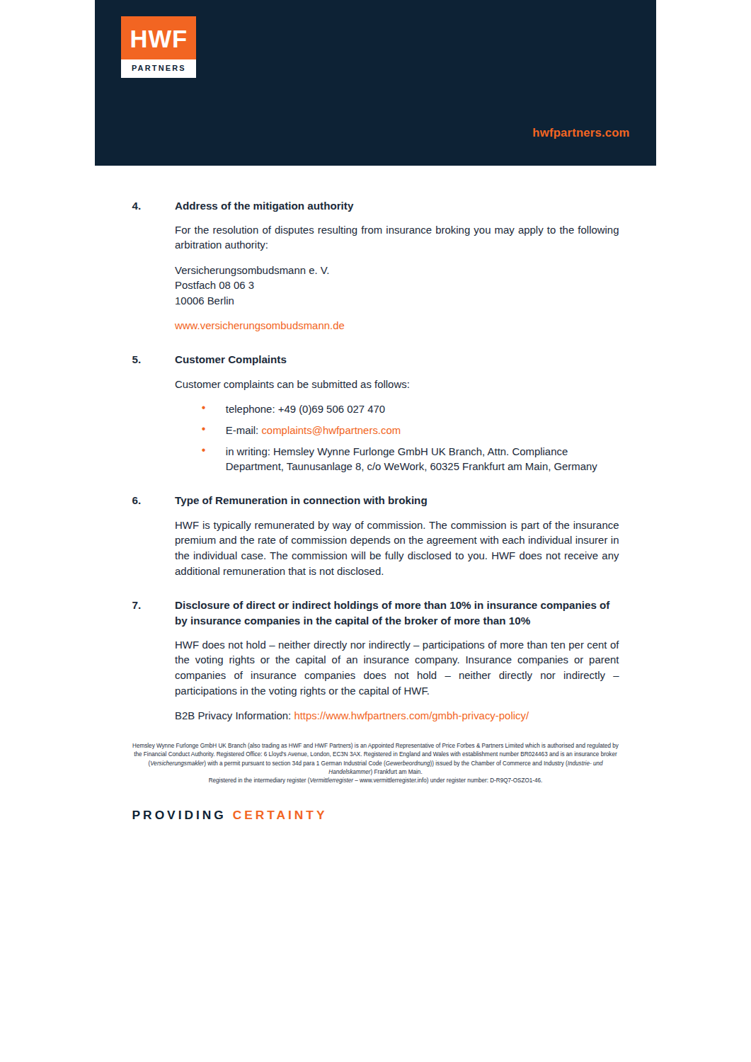HWF
PARTNERS
hwfpartners.com
4.
Address of the mitigation authority
For the resolution of disputes resulting from insurance broking you may apply to the following arbitration authority:
Versicherungsombudsmann e. V.
Postfach 08 06 3
10006 Berlin
www.versicherungsombudsmann.de
5.
Customer Complaints
Customer complaints can be submitted as follows:
telephone: +49 (0)69 506 027 470
E-mail: complaints@hwfpartners.com
in writing: Hemsley Wynne Furlonge GmbH UK Branch, Attn. Compliance Department, Taunusanlage 8, c/o WeWork, 60325 Frankfurt am Main, Germany
6.
Type of Remuneration in connection with broking
HWF is typically remunerated by way of commission. The commission is part of the insurance premium and the rate of commission depends on the agreement with each individual insurer in the individual case. The commission will be fully disclosed to you. HWF does not receive any additional remuneration that is not disclosed.
7.
Disclosure of direct or indirect holdings of more than 10% in insurance companies of by insurance companies in the capital of the broker of more than 10%
HWF does not hold – neither directly nor indirectly – participations of more than ten per cent of the voting rights or the capital of an insurance company. Insurance companies or parent companies of insurance companies does not hold – neither directly nor indirectly – participations in the voting rights or the capital of HWF.
B2B Privacy Information: https://www.hwfpartners.com/gmbh-privacy-policy/
Hemsley Wynne Furlonge GmbH UK Branch (also trading as HWF and HWF Partners) is an Appointed Representative of Price Forbes & Partners Limited which is authorised and regulated by the Financial Conduct Authority. Registered Office: 6 Lloyd's Avenue, London, EC3N 3AX. Registered in England and Wales with establishment number BR024463 and is an insurance broker (Versicherungsmakler) with a permit pursuant to section 34d para 1 German Industrial Code (Gewerbeordnung)) issued by the Chamber of Commerce and Industry (Industrie- und Handelskammer) Frankfurt am Main.
Registered in the intermediary register (Vermittlerregister – www.vermittlerregister.info) under register number: D-R9Q7-OSZO1-46.
PROVIDING CERTAINTY